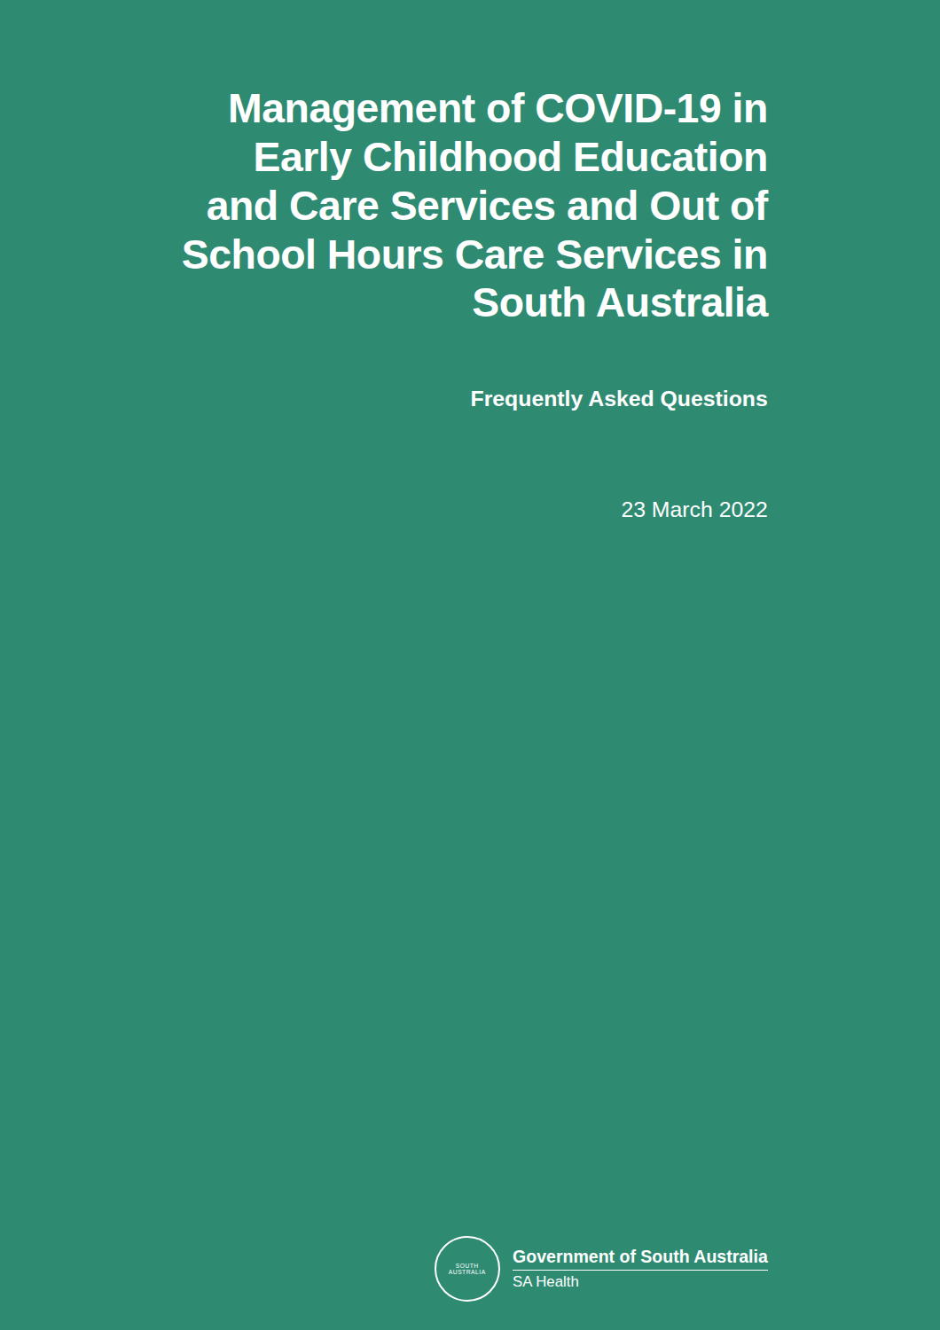Management of COVID-19 in Early Childhood Education and Care Services and Out of School Hours Care Services in South Australia
Frequently Asked Questions
23 March 2022
SOUTH
AUSTRALIA
Government of South Australia
SA Health